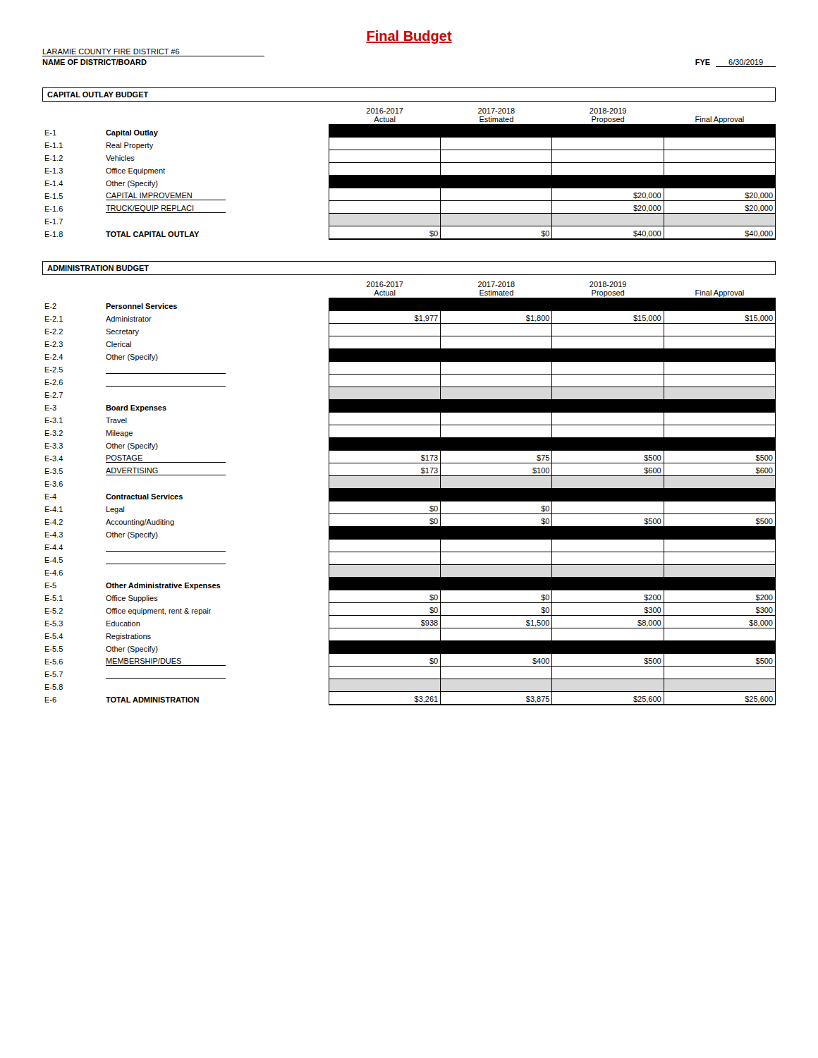Final Budget
LARAMIE COUNTY FIRE DISTRICT #6
NAME OF DISTRICT/BOARD
FYE 6/30/2019
CAPITAL OUTLAY BUDGET
| | | 2016-2017 Actual | 2017-2018 Estimated | 2018-2019 Proposed | Final Approval |
| E-1 | Capital Outlay | | | | |
| E-1.1 | Real Property | | | | |
| E-1.2 | Vehicles | | | | |
| E-1.3 | Office Equipment | | | | |
| E-1.4 | Other (Specify) | | | | |
| E-1.5 | CAPITAL IMPROVEMEN | | | $20,000 | $20,000 |
| E-1.6 | TRUCK/EQUIP REPLACI | | | $20,000 | $20,000 |
| E-1.7 | | | | | |
| E-1.8 | TOTAL CAPITAL OUTLAY | $0 | $0 | $40,000 | $40,000 |
ADMINISTRATION BUDGET
| | | 2016-2017 Actual | 2017-2018 Estimated | 2018-2019 Proposed | Final Approval |
| E-2 | Personnel Services | | | | |
| E-2.1 | Administrator | $1,977 | $1,800 | $15,000 | $15,000 |
| E-2.2 | Secretary | | | | |
| E-2.3 | Clerical | | | | |
| E-2.4 | Other (Specify) | | | | |
| E-2.5 | | | | | |
| E-2.6 | | | | | |
| E-2.7 | | | | | |
| E-3 | Board Expenses | | | | |
| E-3.1 | Travel | | | | |
| E-3.2 | Mileage | | | | |
| E-3.3 | Other (Specify) | | | | |
| E-3.4 | POSTAGE | $173 | $75 | $500 | $500 |
| E-3.5 | ADVERTISING | $173 | $100 | $600 | $600 |
| E-3.6 | | | | | |
| E-4 | Contractual Services | | | | |
| E-4.1 | Legal | $0 | $0 | | |
| E-4.2 | Accounting/Auditing | $0 | $0 | $500 | $500 |
| E-4.3 | Other (Specify) | | | | |
| E-4.4 | | | | | |
| E-4.5 | | | | | |
| E-4.6 | | | | | |
| E-5 | Other Administrative Expenses | | | | |
| E-5.1 | Office Supplies | $0 | $0 | $200 | $200 |
| E-5.2 | Office equipment, rent & repair | $0 | $0 | $300 | $300 |
| E-5.3 | Education | $938 | $1,500 | $8,000 | $8,000 |
| E-5.4 | Registrations | | | | |
| E-5.5 | Other (Specify) | | | | |
| E-5.6 | MEMBERSHIP/DUES | $0 | $400 | $500 | $500 |
| E-5.7 | | | | | |
| E-5.8 | | | | | |
| E-6 | TOTAL ADMINISTRATION | $3,261 | $3,875 | $25,600 | $25,600 |